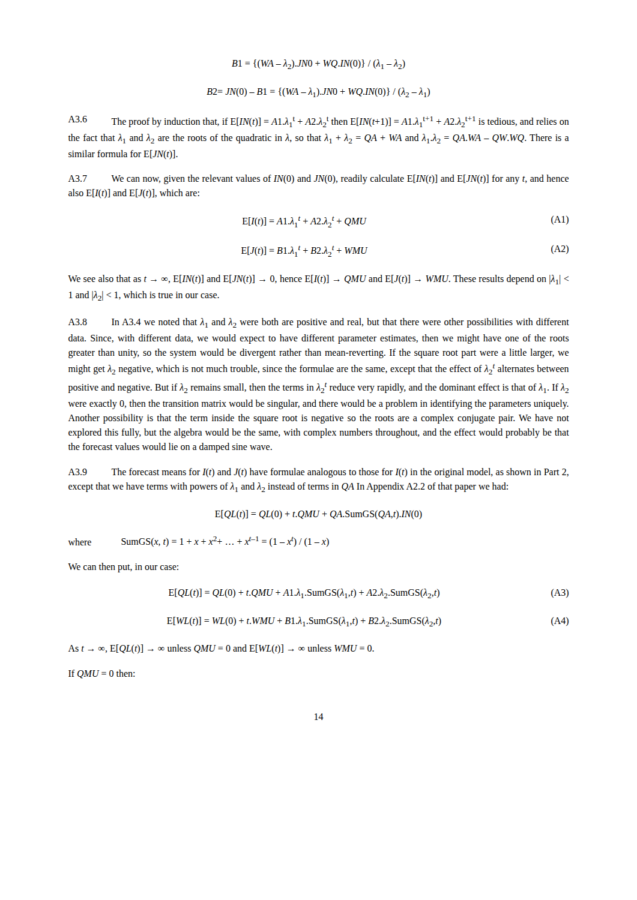B1 = {(WA – λ2).JN0 + WQ.IN(0)} / (λ1 – λ2)
B2= JN(0) – B1 = {(WA – λ1).JN0 + WQ.IN(0)} / (λ2 – λ1)
A3.6 The proof by induction that, if E[IN(t)] = A1.λ1t + A2.λ2t then E[IN(t+1)] = A1.λ1t+1 + A2.λ2t+1 is tedious, and relies on the fact that λ1 and λ2 are the roots of the quadratic in λ, so that λ1 + λ2 = QA + WA and λ1.λ2 = QA.WA – QW.WQ. There is a similar formula for E[JN(t)].
A3.7 We can now, given the relevant values of IN(0) and JN(0), readily calculate E[IN(t)] and E[JN(t)] for any t, and hence also E[I(t)] and E[J(t)], which are:
E[I(t)] = A1.λ1t + A2.λ2t + QMU (A1)
E[J(t)] = B1.λ1t + B2.λ2t + WMU (A2)
We see also that as t → ∞, E[IN(t)] and E[JN(t)] → 0, hence E[I(t)] → QMU and E[J(t)] → WMU. These results depend on |λ1| < 1 and |λ2| < 1, which is true in our case.
A3.8 In A3.4 we noted that λ1 and λ2 were both are positive and real, but that there were other possibilities with different data. Since, with different data, we would expect to have different parameter estimates, then we might have one of the roots greater than unity, so the system would be divergent rather than mean-reverting. If the square root part were a little larger, we might get λ2 negative, which is not much trouble, since the formulae are the same, except that the effect of λ2t alternates between positive and negative. But if λ2 remains small, then the terms in λ2t reduce very rapidly, and the dominant effect is that of λ1. If λ2 were exactly 0, then the transition matrix would be singular, and there would be a problem in identifying the parameters uniquely. Another possibility is that the term inside the square root is negative so the roots are a complex conjugate pair. We have not explored this fully, but the algebra would be the same, with complex numbers throughout, and the effect would probably be that the forecast values would lie on a damped sine wave.
A3.9 The forecast means for I(t) and J(t) have formulae analogous to those for I(t) in the original model, as shown in Part 2, except that we have terms with powers of λ1 and λ2 instead of terms in QA In Appendix A2.2 of that paper we had:
E[QL(t)] = QL(0) + t.QMU + QA.SumGS(QA,t).IN(0)
where SumGS(x, t) = 1 + x + x2+ … + xt–1 = (1 – xt) / (1 – x)
We can then put, in our case:
E[QL(t)] = QL(0) + t.QMU + A1.λ1.SumGS(λ1,t) + A2.λ2.SumGS(λ2,t) (A3)
E[WL(t)] = WL(0) + t.WMU + B1.λ1.SumGS(λ1,t) + B2.λ2.SumGS(λ2,t) (A4)
As t → ∞, E[QL(t)] → ∞ unless QMU = 0 and E[WL(t)] → ∞ unless WMU = 0.
If QMU = 0 then:
14